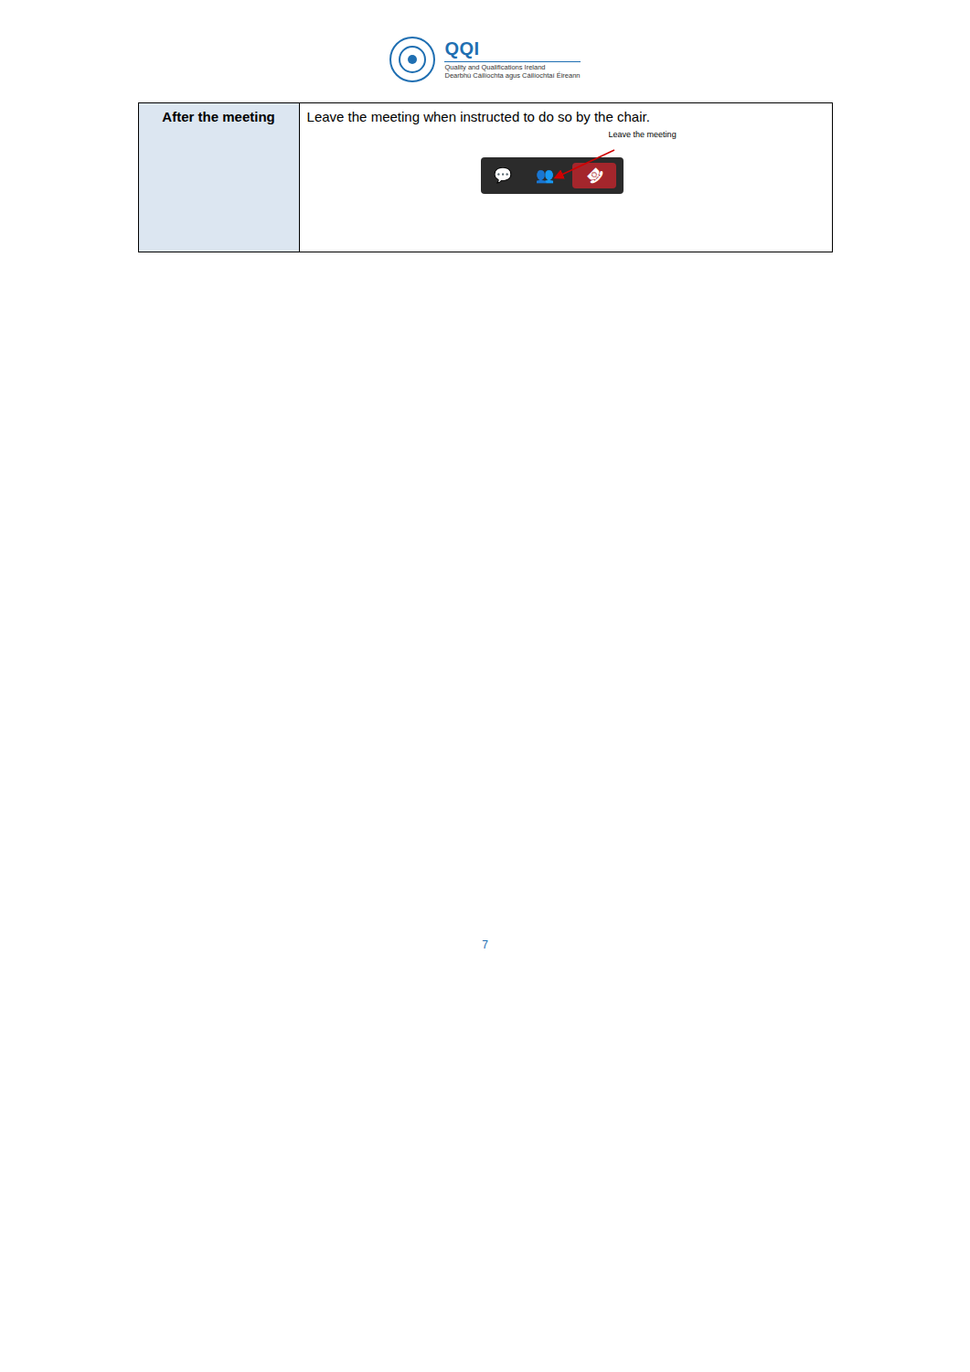QQI
Quality and Qualifications Ireland
Dearbhú Cáilíochta agus Cáilíochtaí Éireann
| After the meeting | Leave the meeting when instructed to do so by the chair. 💬 👥 ☎ Leave the meeting |
7